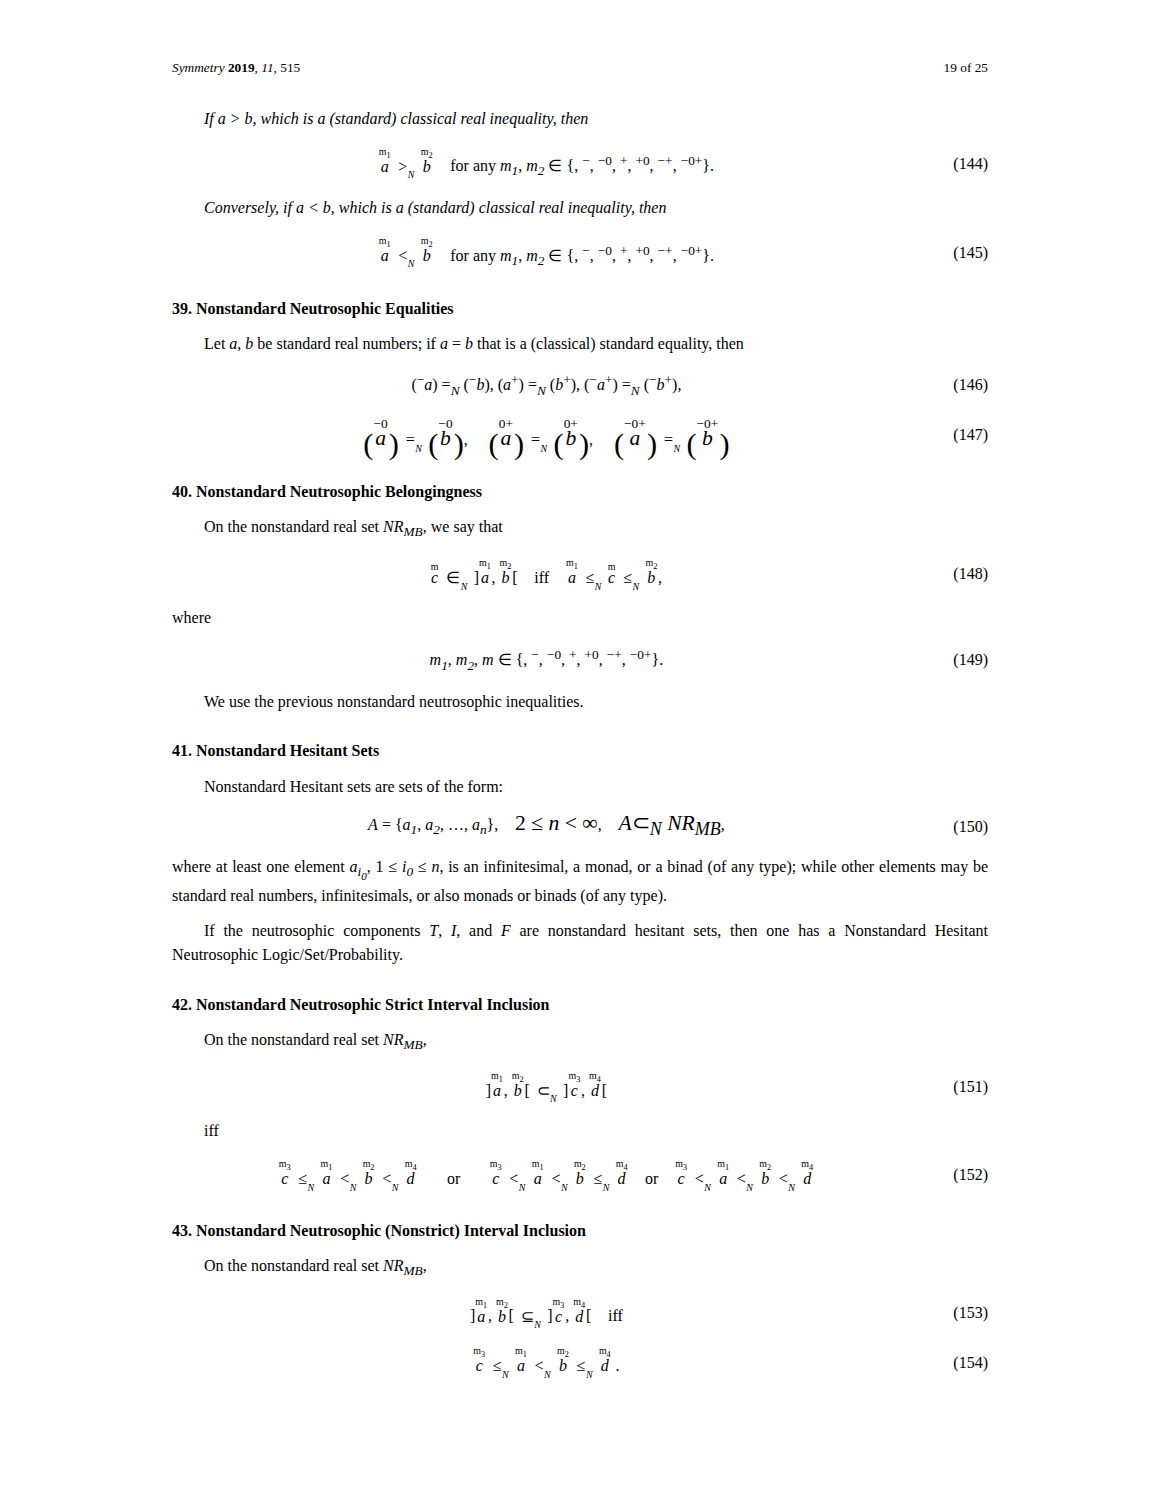Symmetry 2019, 11, 515
19 of 25
If a > b, which is a (standard) classical real inequality, then
m1 a >N m2 b for any m1, m2 ∈ {, −, −0, +, +0, −+, −0+}.
(144)
Conversely, if a < b, which is a (standard) classical real inequality, then
m1 a <N m2 b for any m1, m2 ∈ {, −, −0, +, +0, −+, −0+}.
(145)
39. Nonstandard Neutrosophic Equalities
Let a, b be standard real numbers; if a = b that is a (classical) standard equality, then
(−a) =N (−b), (a+) =N (b+), (−a+) =N (−b+),
(146)
(−0 a) =N (−0 b), (0+a) =N (0+b), (−0+a) =N (−0+b)
(147)
40. Nonstandard Neutrosophic Belongingness
On the nonstandard real set NRMB, we say that
mc ∈N ]m1 a, m2 b[ iff m1 a ≤N mc ≤N m2 b,
(148)
where
m1, m2, m ∈ {, −, −0, +, +0, −+, −0+}.
(149)
We use the previous nonstandard neutrosophic inequalities.
41. Nonstandard Hesitant Sets
Nonstandard Hesitant sets are sets of the form:
A = {a1, a2, …, an}, 2 ≤ n < ∞, A⊂N NRMB,
(150)
where at least one element ai0, 1 ≤ i0 ≤ n, is an infinitesimal, a monad, or a binad (of any type); while other elements may be standard real numbers, infinitesimals, or also monads or binads (of any type).
If the neutrosophic components T, I, and F are nonstandard hesitant sets, then one has a Nonstandard Hesitant Neutrosophic Logic/Set/Probability.
42. Nonstandard Neutrosophic Strict Interval Inclusion
On the nonstandard real set NRMB,
]m1 a, m2 b[ ⊂N ]m3 c, m4 d[
(151)
iff
m3 c ≤N m1 a <N m2 b <N m4 d or m3 c <N m1 a <N m2 b ≤N m4 d or m3 c <N m1 a <N m2 b <N m4 d
(152)
43. Nonstandard Neutrosophic (Nonstrict) Interval Inclusion
On the nonstandard real set NRMB,
]m1 a, m2 b[ ⊆N ]m3 c, m4 d[ iff
(153)
m3 c ≤N m1 a <N m2 b ≤N m4 d .
(154)